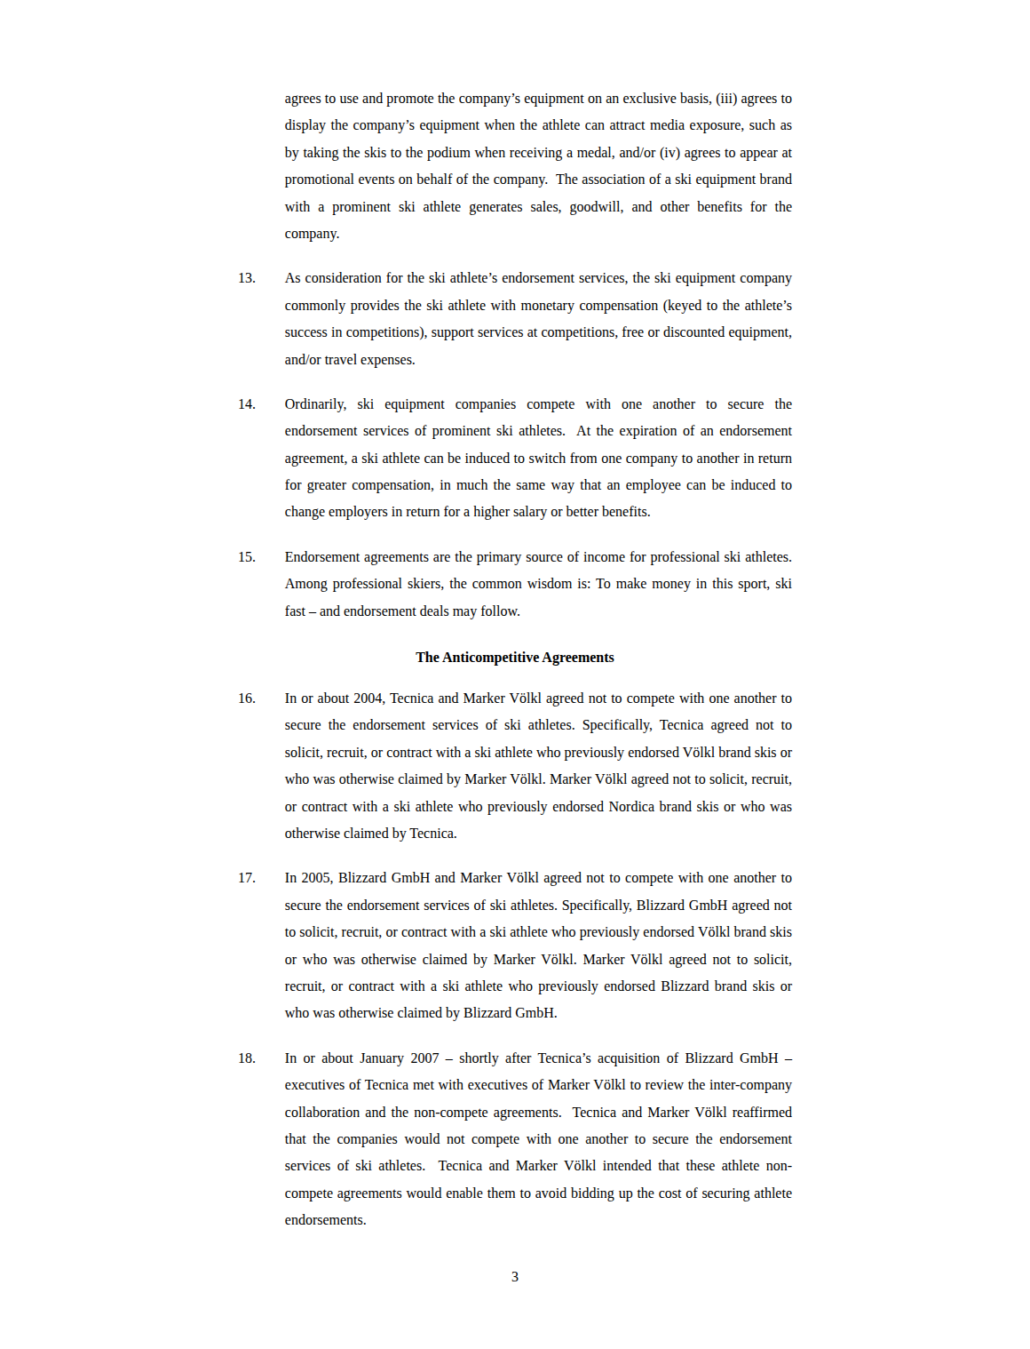agrees to use and promote the company’s equipment on an exclusive basis, (iii) agrees to display the company’s equipment when the athlete can attract media exposure, such as by taking the skis to the podium when receiving a medal, and/or (iv) agrees to appear at promotional events on behalf of the company. The association of a ski equipment brand with a prominent ski athlete generates sales, goodwill, and other benefits for the company.
13.
As consideration for the ski athlete’s endorsement services, the ski equipment company commonly provides the ski athlete with monetary compensation (keyed to the athlete’s success in competitions), support services at competitions, free or discounted equipment, and/or travel expenses.
14.
Ordinarily, ski equipment companies compete with one another to secure the endorsement services of prominent ski athletes. At the expiration of an endorsement agreement, a ski athlete can be induced to switch from one company to another in return for greater compensation, in much the same way that an employee can be induced to change employers in return for a higher salary or better benefits.
15.
Endorsement agreements are the primary source of income for professional ski athletes. Among professional skiers, the common wisdom is: To make money in this sport, ski fast – and endorsement deals may follow.
The Anticompetitive Agreements
16.
In or about 2004, Tecnica and Marker Völkl agreed not to compete with one another to secure the endorsement services of ski athletes. Specifically, Tecnica agreed not to solicit, recruit, or contract with a ski athlete who previously endorsed Völkl brand skis or who was otherwise claimed by Marker Völkl. Marker Völkl agreed not to solicit, recruit, or contract with a ski athlete who previously endorsed Nordica brand skis or who was otherwise claimed by Tecnica.
17.
In 2005, Blizzard GmbH and Marker Völkl agreed not to compete with one another to secure the endorsement services of ski athletes. Specifically, Blizzard GmbH agreed not to solicit, recruit, or contract with a ski athlete who previously endorsed Völkl brand skis or who was otherwise claimed by Marker Völkl. Marker Völkl agreed not to solicit, recruit, or contract with a ski athlete who previously endorsed Blizzard brand skis or who was otherwise claimed by Blizzard GmbH.
18.
In or about January 2007 – shortly after Tecnica’s acquisition of Blizzard GmbH – executives of Tecnica met with executives of Marker Völkl to review the inter-company collaboration and the non-compete agreements. Tecnica and Marker Völkl reaffirmed that the companies would not compete with one another to secure the endorsement services of ski athletes. Tecnica and Marker Völkl intended that these athlete non-compete agreements would enable them to avoid bidding up the cost of securing athlete endorsements.
3